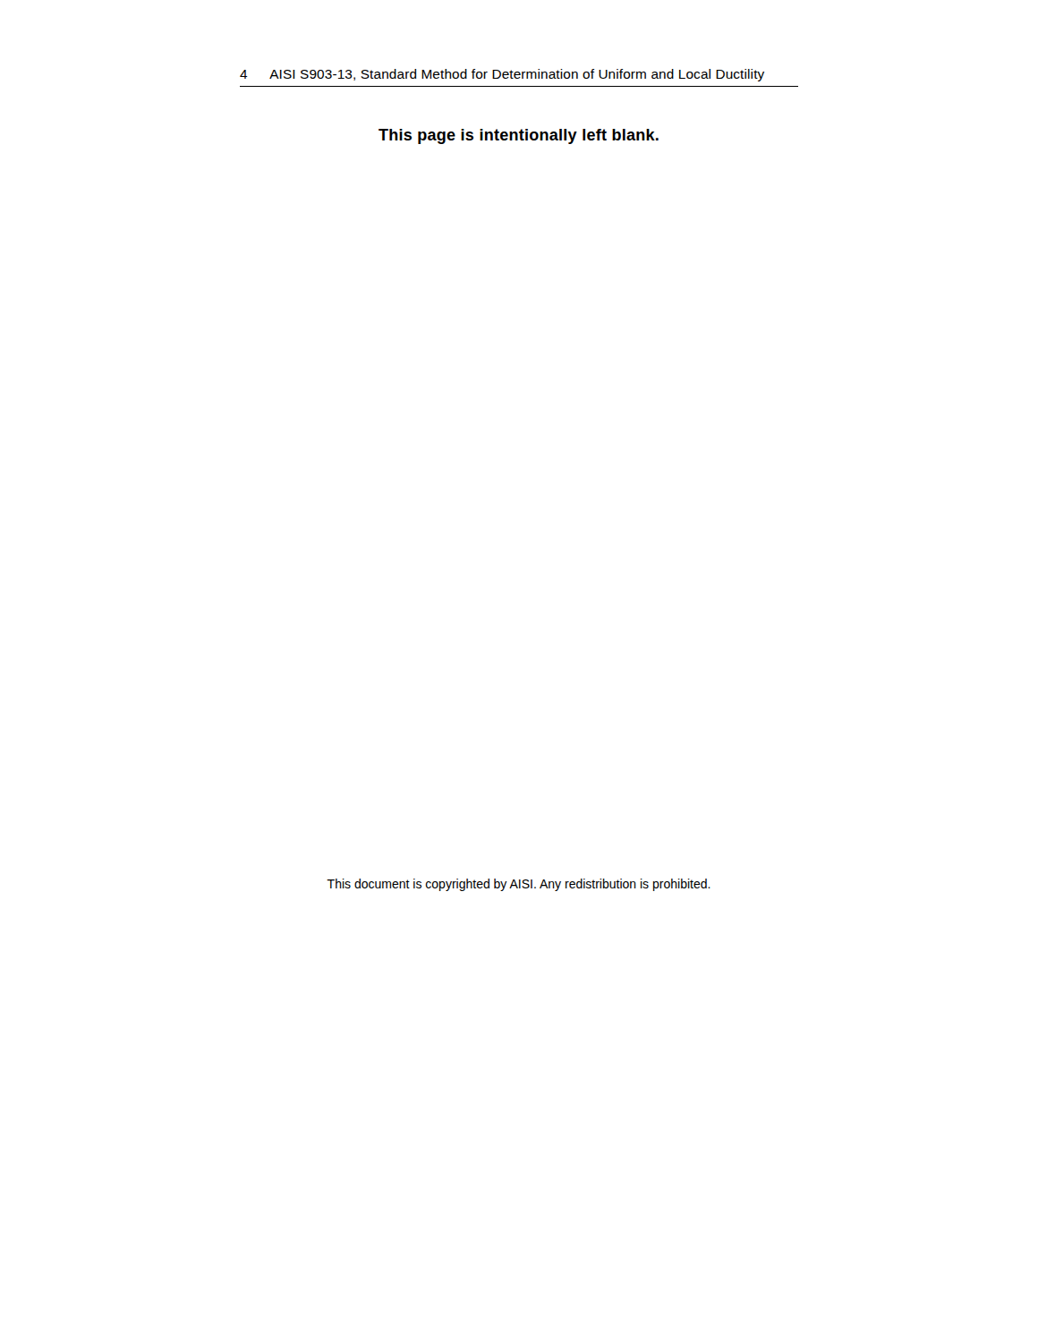4 AISI S903-13, Standard Method for Determination of Uniform and Local Ductility
This page is intentionally left blank.
This document is copyrighted by AISI. Any redistribution is prohibited.